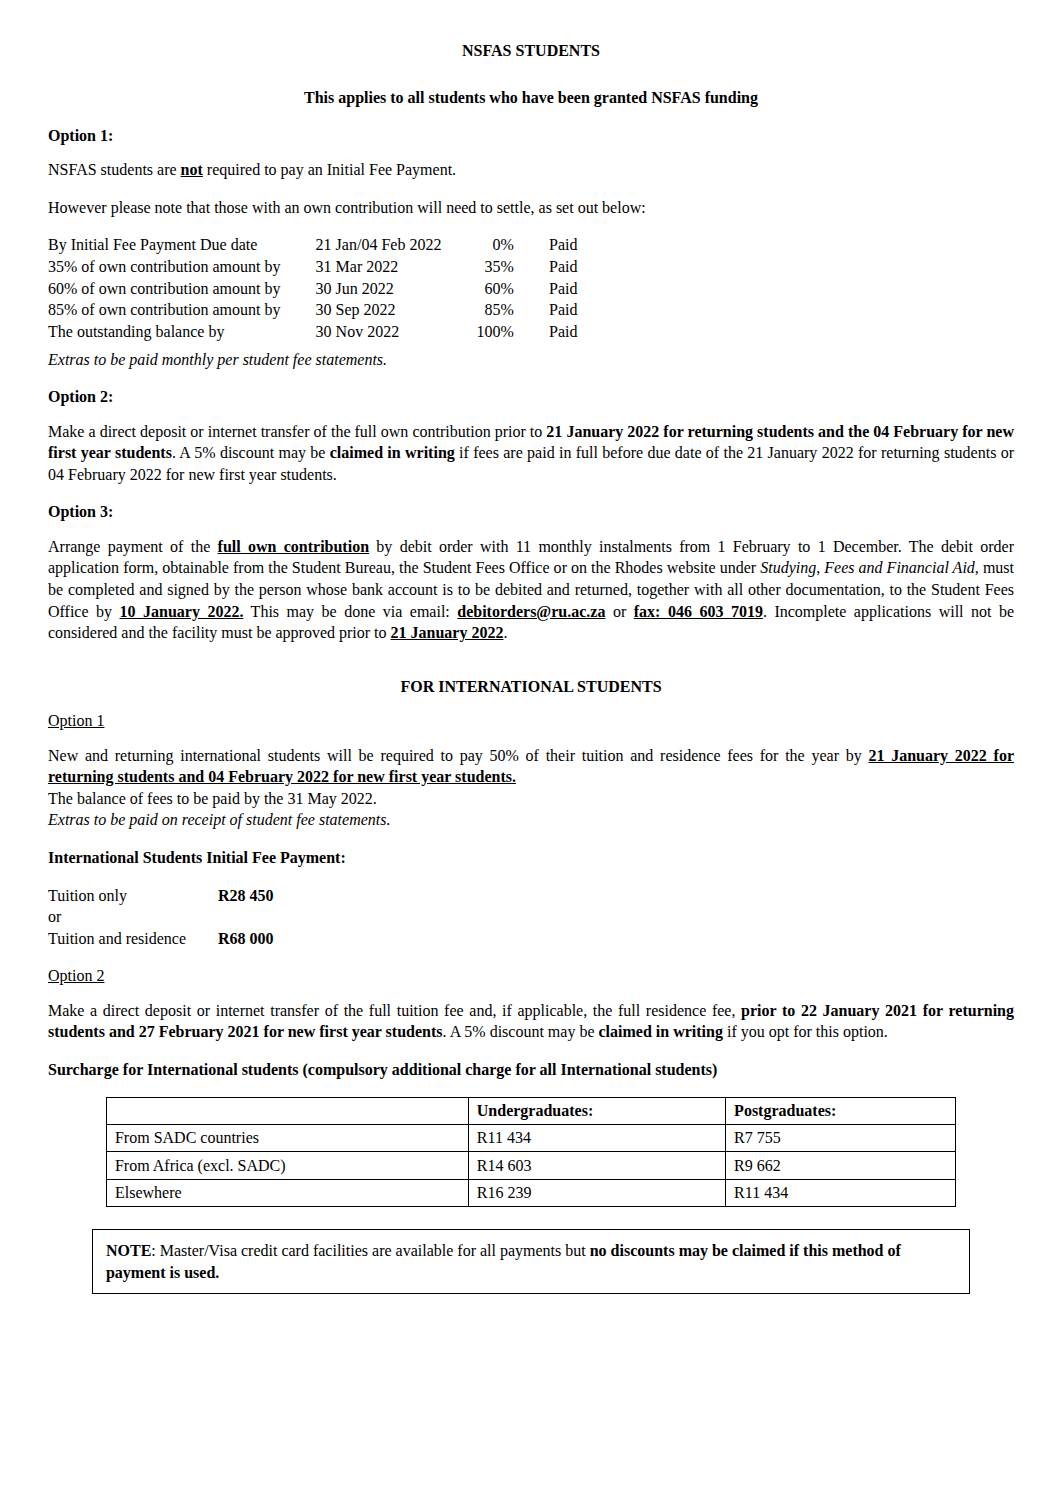NSFAS STUDENTS
This applies to all students who have been granted NSFAS funding
Option 1:
NSFAS students are not required to pay an Initial Fee Payment.
However please note that those with an own contribution will need to settle, as set out below:
| By Initial Fee Payment Due date | 21 Jan/04 Feb 2022 | 0% | Paid |
| 35% of own contribution amount by | 31 Mar 2022 | 35% | Paid |
| 60% of own contribution amount by | 30 Jun 2022 | 60% | Paid |
| 85% of own contribution amount by | 30 Sep 2022 | 85% | Paid |
| The outstanding balance by | 30 Nov 2022 | 100% | Paid |
Extras to be paid monthly per student fee statements.
Option 2:
Make a direct deposit or internet transfer of the full own contribution prior to 21 January 2022 for returning students and the 04 February for new first year students. A 5% discount may be claimed in writing if fees are paid in full before due date of the 21 January 2022 for returning students or 04 February 2022 for new first year students.
Option 3:
Arrange payment of the full own contribution by debit order with 11 monthly instalments from 1 February to 1 December. The debit order application form, obtainable from the Student Bureau, the Student Fees Office or on the Rhodes website under Studying, Fees and Financial Aid, must be completed and signed by the person whose bank account is to be debited and returned, together with all other documentation, to the Student Fees Office by 10 January 2022. This may be done via email: debitorders@ru.ac.za or fax: 046 603 7019. Incomplete applications will not be considered and the facility must be approved prior to 21 January 2022.
FOR INTERNATIONAL STUDENTS
Option 1
New and returning international students will be required to pay 50% of their tuition and residence fees for the year by 21 January 2022 for returning students and 04 February 2022 for new first year students.
The balance of fees to be paid by the 31 May 2022.
Extras to be paid on receipt of student fee statements.
International Students Initial Fee Payment:
| Tuition only | R28 450 |
| or | |
| Tuition and residence | R68 000 |
Option 2
Make a direct deposit or internet transfer of the full tuition fee and, if applicable, the full residence fee, prior to 22 January 2021 for returning students and 27 February 2021 for new first year students. A 5% discount may be claimed in writing if you opt for this option.
Surcharge for International students (compulsory additional charge for all International students)
| | Undergraduates: | Postgraduates: |
| --- | --- | --- |
| From SADC countries | R11 434 | R7 755 |
| From Africa (excl. SADC) | R14 603 | R9 662 |
| Elsewhere | R16 239 | R11 434 |
NOTE: Master/Visa credit card facilities are available for all payments but no discounts may be claimed if this method of payment is used.